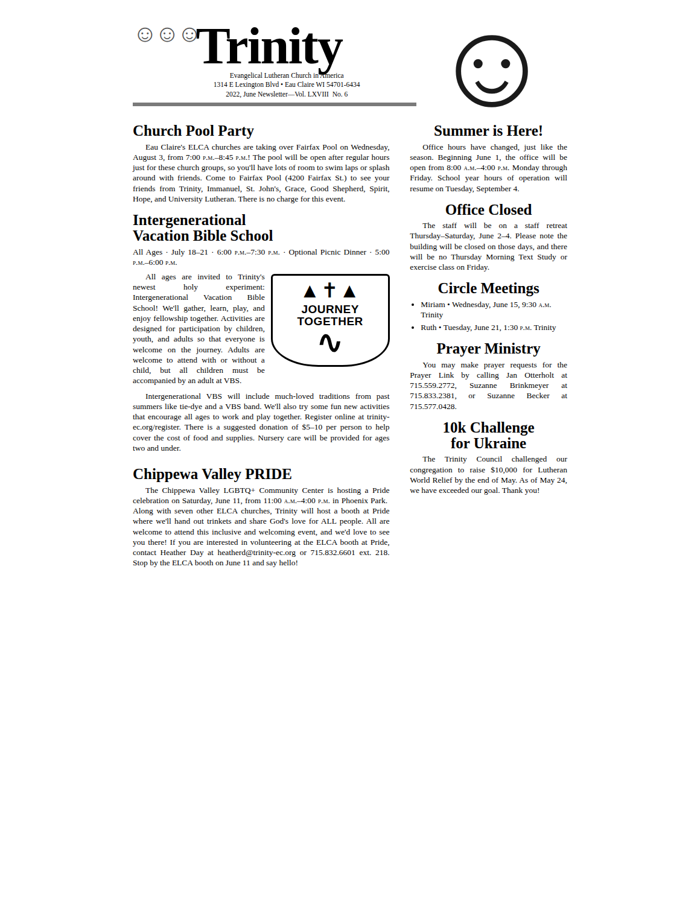☺☺☺Trinity
Evangelical Lutheran Church in America
1314 E Lexington Blvd • Eau Claire WI 54701-6434
2022, June Newsletter—Vol. LXVIII No. 6
☺
Church Pool Party
Eau Claire's ELCA churches are taking over Fairfax Pool on Wednesday, August 3, from 7:00 p.m.–8:45 p.m.! The pool will be open after regular hours just for these church groups, so you'll have lots of room to swim laps or splash around with friends. Come to Fairfax Pool (4200 Fairfax St.) to see your friends from Trinity, Immanuel, St. John's, Grace, Good Shepherd, Spirit, Hope, and University Lutheran. There is no charge for this event.
Intergenerational
Vacation Bible School
All Ages · July 18–21 · 6:00 p.m.–7:30 p.m. · Optional Picnic Dinner · 5:00 p.m.–6:00 p.m.
▲✝▲
JOURNEY
TOGETHER
∿
All ages are invited to Trinity's newest holy experiment: Intergenerational Vacation Bible School! We'll gather, learn, play, and enjoy fellowship together. Activities are designed for participation by children, youth, and adults so that everyone is welcome on the journey. Adults are welcome to attend with or without a child, but all children must be accompanied by an adult at VBS.
Intergenerational VBS will include much-loved traditions from past summers like tie-dye and a VBS band. We'll also try some fun new activities that encourage all ages to work and play together. Register online at trinity-ec.org/register. There is a suggested donation of $5–10 per person to help cover the cost of food and supplies. Nursery care will be provided for ages two and under.
Chippewa Valley PRIDE
The Chippewa Valley LGBTQ+ Community Center is hosting a Pride celebration on Saturday, June 11, from 11:00 a.m.–4:00 p.m. in Phoenix Park. Along with seven other ELCA churches, Trinity will host a booth at Pride where we'll hand out trinkets and share God's love for ALL people. All are welcome to attend this inclusive and welcoming event, and we'd love to see you there! If you are interested in volunteering at the ELCA booth at Pride, contact Heather Day at heatherd@trinity-ec.org or 715.832.6601 ext. 218. Stop by the ELCA booth on June 11 and say hello!
Summer is Here!
Office hours have changed, just like the season. Beginning June 1, the office will be open from 8:00 a.m.–4:00 p.m. Monday through Friday. School year hours of operation will resume on Tuesday, September 4.
Office Closed
The staff will be on a staff retreat Thursday–Saturday, June 2–4. Please note the building will be closed on those days, and there will be no Thursday Morning Text Study or exercise class on Friday.
Circle Meetings
Miriam • Wednesday, June 15, 9:30 a.m. Trinity
Ruth • Tuesday, June 21, 1:30 p.m. Trinity
Prayer Ministry
You may make prayer requests for the Prayer Link by calling Jan Otterholt at 715.559.2772, Suzanne Brinkmeyer at 715.833.2381, or Suzanne Becker at 715.577.0428.
10k Challenge
for Ukraine
The Trinity Council challenged our congregation to raise $10,000 for Lutheran World Relief by the end of May. As of May 24, we have exceeded our goal. Thank you!